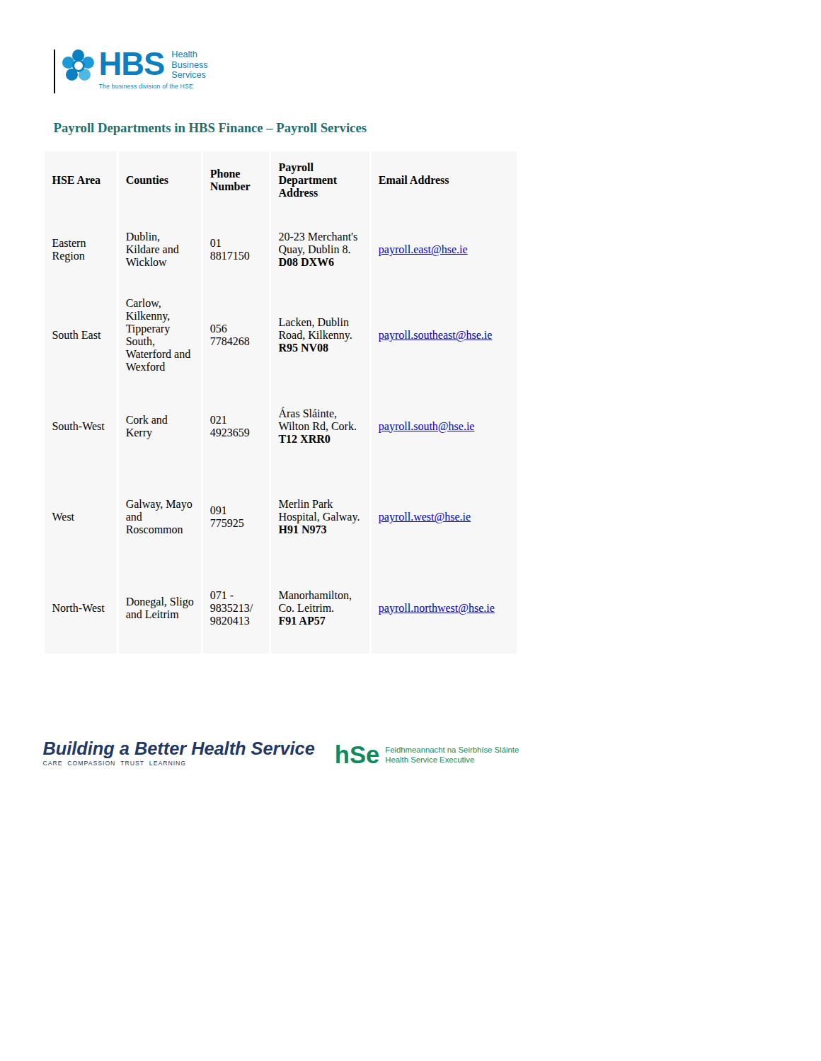HBS Health
Business
Services
The business division of the HSE
Payroll Departments in HBS Finance – Payroll Services
| HSE Area | Counties | Phone Number | Payroll Department Address | Email Address |
| --- | --- | --- | --- | --- |
| Eastern Region | Dublin, Kildare and Wicklow | 01 8817150 | 20-23 Merchant's Quay, Dublin 8. D08 DXW6 | payroll.east@hse.ie |
| South East | Carlow, Kilkenny, Tipperary South, Waterford and Wexford | 056 7784268 | Lacken, Dublin Road, Kilkenny. R95 NV08 | payroll.southeast@hse.ie |
| South-West | Cork and Kerry | 021 4923659 | Áras Sláinte, Wilton Rd, Cork. T12 XRR0 | payroll.south@hse.ie |
| West | Galway, Mayo and Roscommon | 091 775925 | Merlin Park Hospital, Galway. H91 N973 | payroll.west@hse.ie |
| North-West | Donegal, Sligo and Leitrim | 071 - 9835213/ 9820413 | Manorhamilton, Co. Leitrim. F91 AP57 | payroll.northwest@hse.ie |
Building a Better Health Service
CARE COMPASSION TRUST LEARNING
hSe
Feidhmeannacht na Seirbhíse Sláinte
Health Service Executive